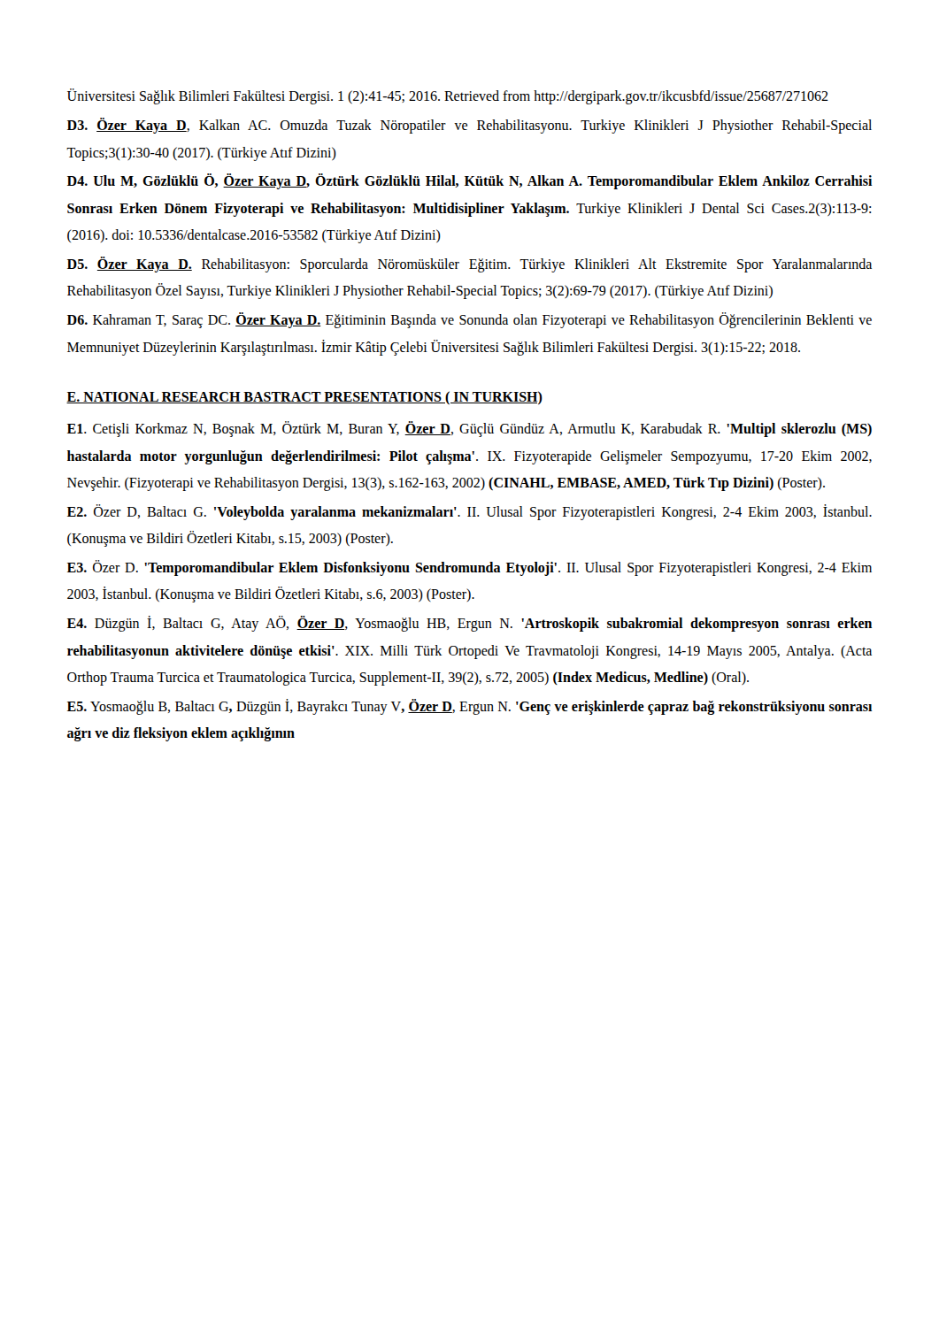Üniversitesi Sağlık Bilimleri Fakültesi Dergisi. 1 (2):41-45; 2016. Retrieved from http://dergipark.gov.tr/ikcusbfd/issue/25687/271062
D3. Özer Kaya D, Kalkan AC. Omuzda Tuzak Nöropatiler ve Rehabilitasyonu. Turkiye Klinikleri J Physiother Rehabil-Special Topics;3(1):30-40 (2017). (Türkiye Atıf Dizini)
D4. Ulu M, Gözlüklü Ö, Özer Kaya D, Öztürk Gözlüklü Hilal, Kütük N, Alkan A. Temporomandibular Eklem Ankiloz Cerrahisi Sonrası Erken Dönem Fizyoterapi ve Rehabilitasyon: Multidisipliner Yaklaşım. Turkiye Klinikleri J Dental Sci Cases.2(3):113-9: (2016). doi: 10.5336/dentalcase.2016-53582 (Türkiye Atıf Dizini)
D5. Özer Kaya D. Rehabilitasyon: Sporcularda Nöromüsküler Eğitim. Türkiye Klinikleri Alt Ekstremite Spor Yaralanmalarında Rehabilitasyon Özel Sayısı, Turkiye Klinikleri J Physiother Rehabil-Special Topics; 3(2):69-79 (2017). (Türkiye Atıf Dizini)
D6. Kahraman T, Saraç DC. Özer Kaya D. Eğitiminin Başında ve Sonunda olan Fizyoterapi ve Rehabilitasyon Öğrencilerinin Beklenti ve Memnuniyet Düzeylerinin Karşılaştırılması. İzmir Kâtip Çelebi Üniversitesi Sağlık Bilimleri Fakültesi Dergisi. 3(1):15-22; 2018.
E. NATIONAL RESEARCH BASTRACT PRESENTATIONS ( IN TURKISH)
E1. Cetişli Korkmaz N, Boşnak M, Öztürk M, Buran Y, Özer D, Güçlü Gündüz A, Armutlu K, Karabudak R. 'Multipl sklerozlu (MS) hastalarda motor yorgunluğun değerlendirilmesi: Pilot çalışma'. IX. Fizyoterapide Gelişmeler Sempozyumu, 17-20 Ekim 2002, Nevşehir. (Fizyoterapi ve Rehabilitasyon Dergisi, 13(3), s.162-163, 2002) (CINAHL, EMBASE, AMED, Türk Tıp Dizini) (Poster).
E2. Özer D, Baltacı G. 'Voleybolda yaralanma mekanizmaları'. II. Ulusal Spor Fizyoterapistleri Kongresi, 2-4 Ekim 2003, İstanbul. (Konuşma ve Bildiri Özetleri Kitabı, s.15, 2003) (Poster).
E3. Özer D. 'Temporomandibular Eklem Disfonksiyonu Sendromunda Etyoloji'. II. Ulusal Spor Fizyoterapistleri Kongresi, 2-4 Ekim 2003, İstanbul. (Konuşma ve Bildiri Özetleri Kitabı, s.6, 2003) (Poster).
E4. Düzgün İ, Baltacı G, Atay AÖ, Özer D, Yosmaoğlu HB, Ergun N. 'Artroskopik subakromial dekompresyon sonrası erken rehabilitasyonun aktivitelere dönüşe etkisi'. XIX. Milli Türk Ortopedi Ve Travmatoloji Kongresi, 14-19 Mayıs 2005, Antalya. (Acta Orthop Trauma Turcica et Traumatologica Turcica, Supplement-II, 39(2), s.72, 2005) (Index Medicus, Medline) (Oral).
E5. Yosmaoğlu B, Baltacı G, Düzgün İ, Bayrakcı Tunay V, Özer D, Ergun N. 'Genç ve erişkinlerde çapraz bağ rekonstrüksiyonu sonrası ağrı ve diz fleksiyon eklem açıklığının